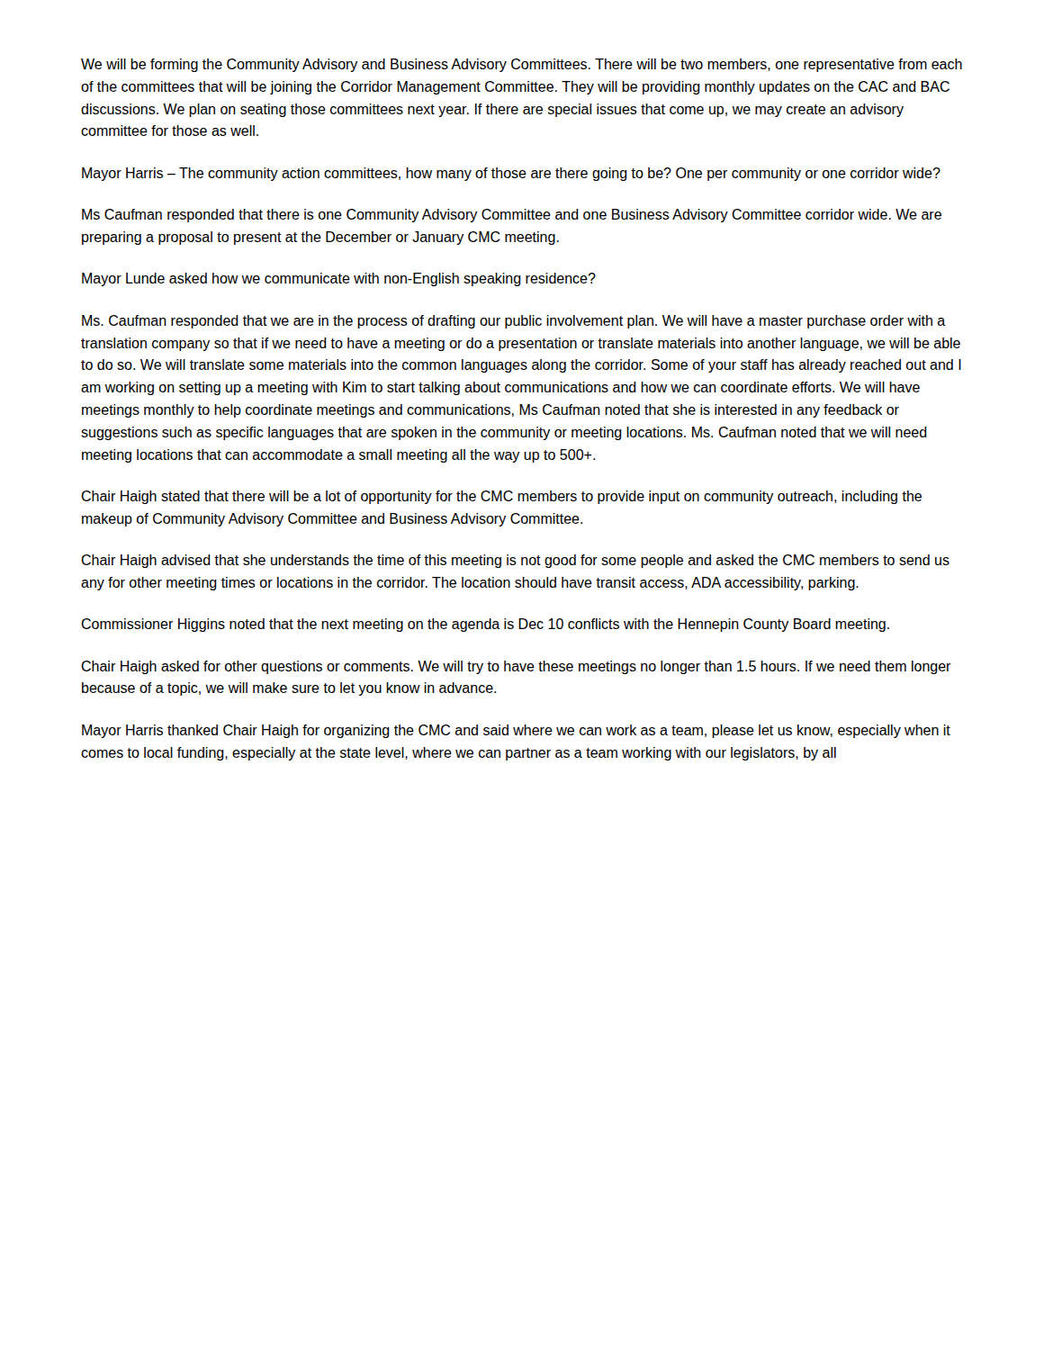We will be forming the Community Advisory and Business Advisory Committees. There will be two members, one representative from each of the committees that will be joining the Corridor Management Committee. They will be providing monthly updates on the CAC and BAC discussions. We plan on seating those committees next year. If there are special issues that come up, we may create an advisory committee for those as well.
Mayor Harris – The community action committees, how many of those are there going to be? One per community or one corridor wide?
Ms Caufman responded that there is one Community Advisory Committee and one Business Advisory Committee corridor wide. We are preparing a proposal to present at the December or January CMC meeting.
Mayor Lunde asked how we communicate with non-English speaking residence?
Ms. Caufman responded that we are in the process of drafting our public involvement plan. We will have a master purchase order with a translation company so that if we need to have a meeting or do a presentation or translate materials into another language, we will be able to do so. We will translate some materials into the common languages along the corridor. Some of your staff has already reached out and I am working on setting up a meeting with Kim to start talking about communications and how we can coordinate efforts. We will have meetings monthly to help coordinate meetings and communications, Ms Caufman noted that she is interested in any feedback or suggestions such as specific languages that are spoken in the community or meeting locations. Ms. Caufman noted that we will need meeting locations that can accommodate a small meeting all the way up to 500+.
Chair Haigh stated that there will be a lot of opportunity for the CMC members to provide input on community outreach, including the makeup of Community Advisory Committee and Business Advisory Committee.
Chair Haigh advised that she understands the time of this meeting is not good for some people and asked the CMC members to send us any for other meeting times or locations in the corridor. The location should have transit access, ADA accessibility, parking.
Commissioner Higgins noted that the next meeting on the agenda is Dec 10 conflicts with the Hennepin County Board meeting.
Chair Haigh asked for other questions or comments. We will try to have these meetings no longer than 1.5 hours. If we need them longer because of a topic, we will make sure to let you know in advance.
Mayor Harris thanked Chair Haigh for organizing the CMC and said where we can work as a team, please let us know, especially when it comes to local funding, especially at the state level, where we can partner as a team working with our legislators, by all